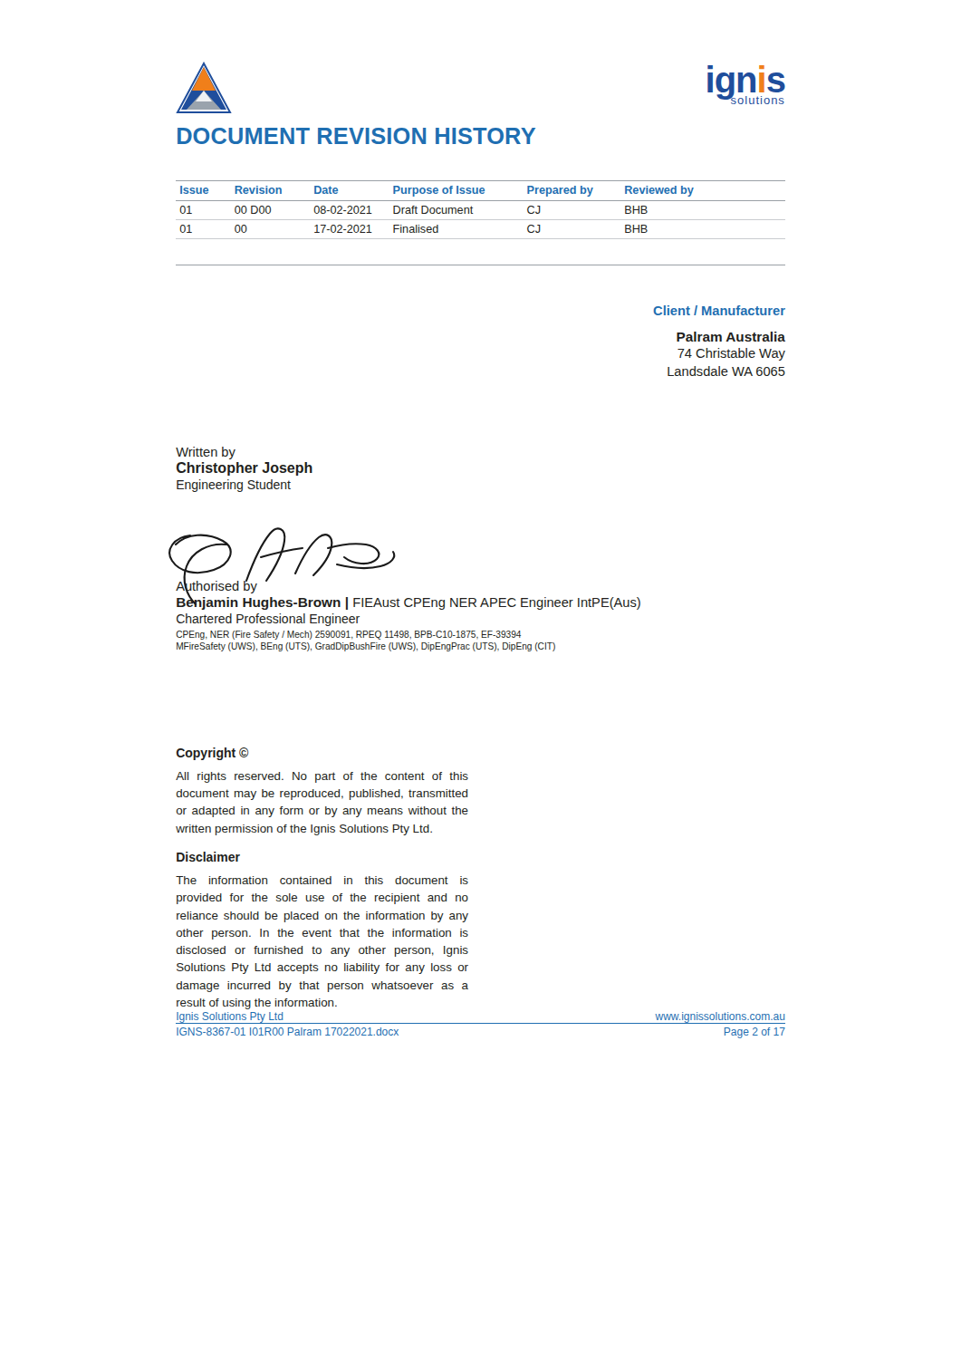ignis
solutions
DOCUMENT REVISION HISTORY
| Issue | Revision | Date | Purpose of Issue | Prepared by | Reviewed by |
| --- | --- | --- | --- | --- | --- |
| 01 | 00 D00 | 08-02-2021 | Draft Document | CJ | BHB |
| 01 | 00 | 17-02-2021 | Finalised | CJ | BHB |
Client / Manufacturer
Palram Australia
74 Christable Way
Landsdale WA 6065
Written by
Christopher Joseph
Engineering Student
Authorised by
Benjamin Hughes-Brown | FIEAust CPEng NER APEC Engineer IntPE(Aus)
Chartered Professional Engineer
CPEng, NER (Fire Safety / Mech) 2590091, RPEQ 11498, BPB-C10-1875, EF-39394
MFireSafety (UWS), BEng (UTS), GradDipBushFire (UWS), DipEngPrac (UTS), DipEng (CIT)
Copyright ©
All rights reserved. No part of the content of this document may be reproduced, published, transmitted or adapted in any form or by any means without the written permission of the Ignis Solutions Pty Ltd.
Disclaimer
The information contained in this document is provided for the sole use of the recipient and no reliance should be placed on the information by any other person. In the event that the information is disclosed or furnished to any other person, Ignis Solutions Pty Ltd accepts no liability for any loss or damage incurred by that person whatsoever as a result of using the information.
Ignis Solutions Pty Ltd www.ignissolutions.com.au
IGNS-8367-01 I01R00 Palram 17022021.docx Page 2 of 17